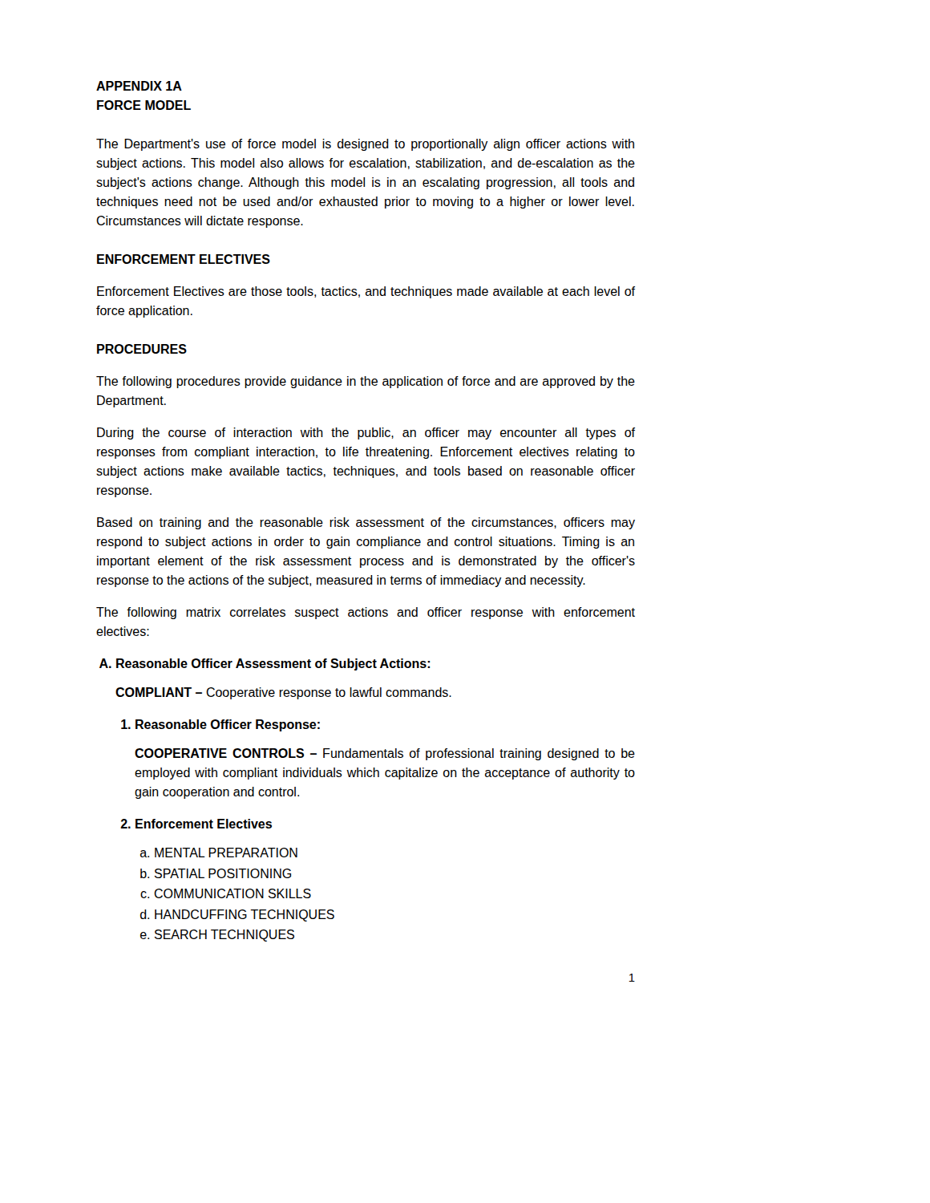APPENDIX 1A
FORCE MODEL
The Department's use of force model is designed to proportionally align officer actions with subject actions. This model also allows for escalation, stabilization, and de-escalation as the subject's actions change. Although this model is in an escalating progression, all tools and techniques need not be used and/or exhausted prior to moving to a higher or lower level. Circumstances will dictate response.
ENFORCEMENT ELECTIVES
Enforcement Electives are those tools, tactics, and techniques made available at each level of force application.
PROCEDURES
The following procedures provide guidance in the application of force and are approved by the Department.
During the course of interaction with the public, an officer may encounter all types of responses from compliant interaction, to life threatening. Enforcement electives relating to subject actions make available tactics, techniques, and tools based on reasonable officer response.
Based on training and the reasonable risk assessment of the circumstances, officers may respond to subject actions in order to gain compliance and control situations. Timing is an important element of the risk assessment process and is demonstrated by the officer's response to the actions of the subject, measured in terms of immediacy and necessity.
The following matrix correlates suspect actions and officer response with enforcement electives:
Reasonable Officer Assessment of Subject Actions:
COMPLIANT – Cooperative response to lawful commands.
Reasonable Officer Response:
COOPERATIVE CONTROLS – Fundamentals of professional training designed to be employed with compliant individuals which capitalize on the acceptance of authority to gain cooperation and control.
Enforcement Electives
MENTAL PREPARATION
SPATIAL POSITIONING
COMMUNICATION SKILLS
HANDCUFFING TECHNIQUES
SEARCH TECHNIQUES
1